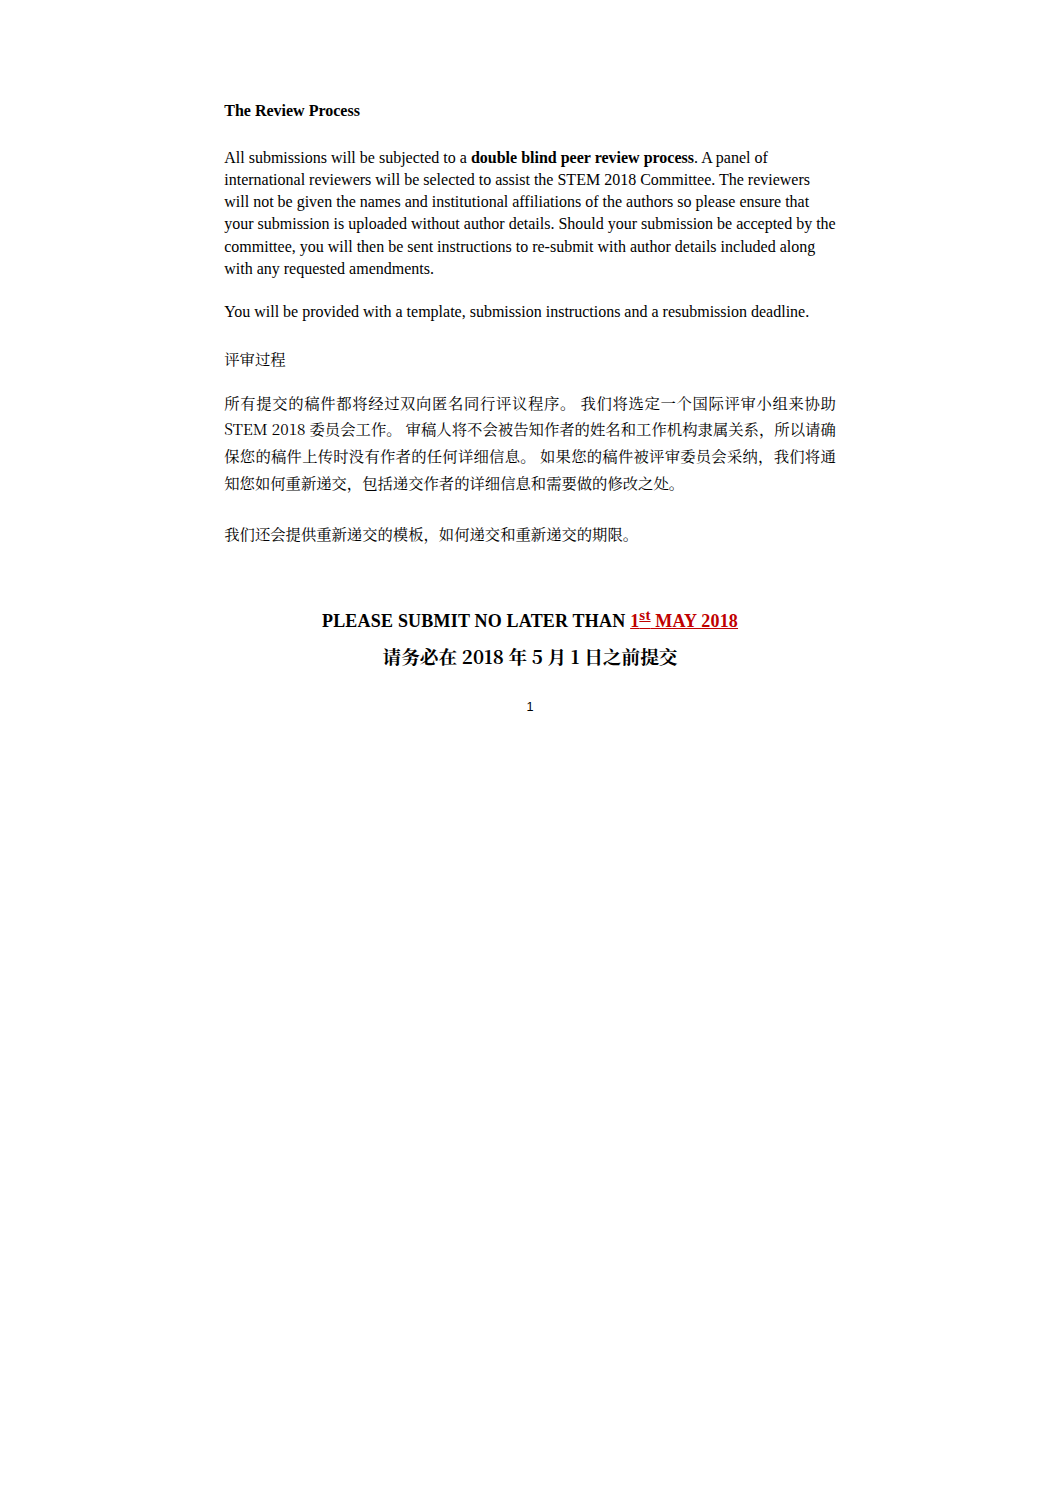The Review Process
All submissions will be subjected to a double blind peer review process. A panel of international reviewers will be selected to assist the STEM 2018 Committee. The reviewers will not be given the names and institutional affiliations of the authors so please ensure that your submission is uploaded without author details. Should your submission be accepted by the committee, you will then be sent instructions to re-submit with author details included along with any requested amendments.
You will be provided with a template, submission instructions and a resubmission deadline.
评审过程
所有提交的稿件都将经过双向匿名同行评议程序。 我们将选定一个国际评审小组来协助 STEM 2018 委员会工作。 审稿人将不会被告知作者的姓名和工作机构隶属关系，所以请确保您的稿件上传时没有作者的任何详细信息。 如果您的稿件被评审委员会采纳，我们将通知您如何重新递交，包括递交作者的详细信息和需要做的修改之处。
我们还会提供重新递交的模板，如何递交和重新递交的期限。
PLEASE SUBMIT NO LATER THAN 1st MAY 2018
请务必在 2018 年 5 月 1 日之前提交
1